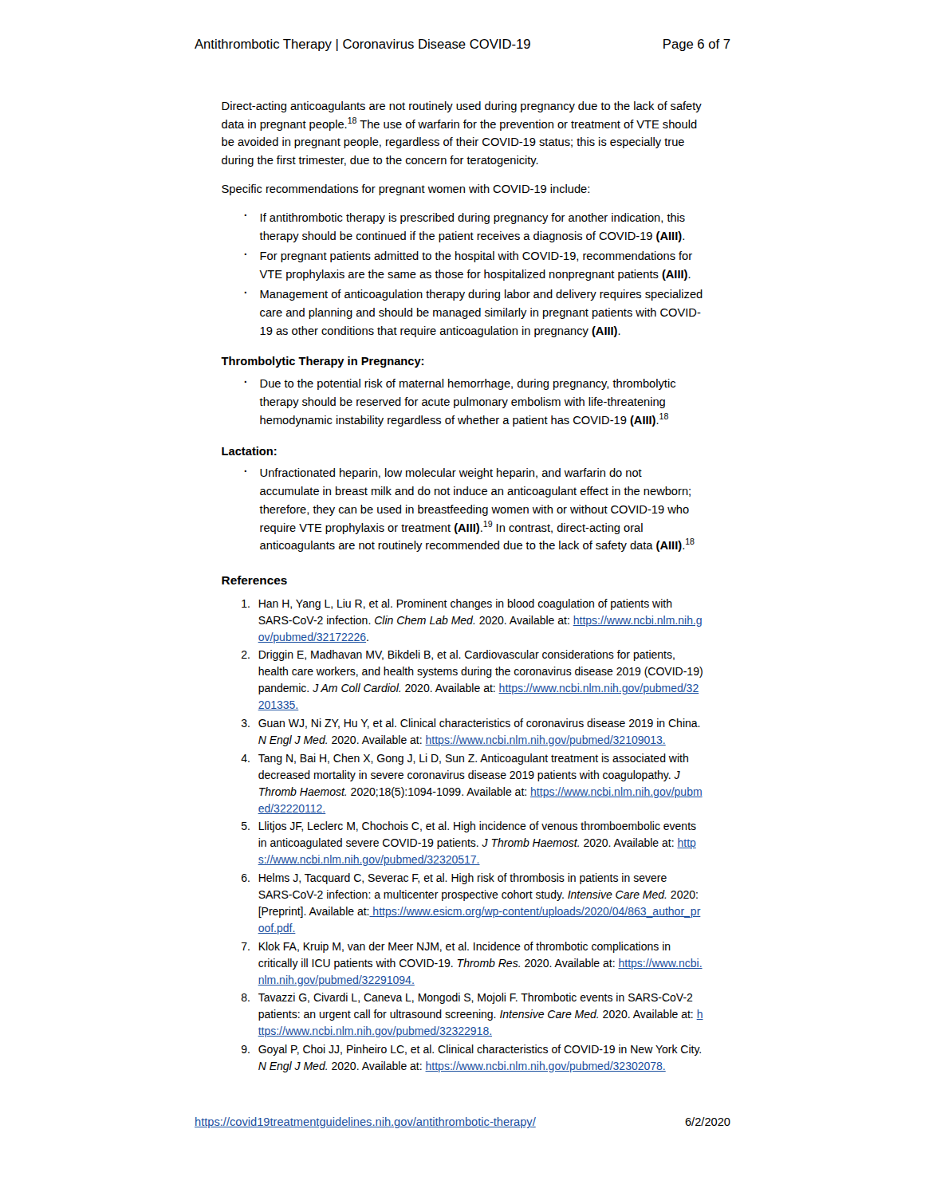Antithrombotic Therapy | Coronavirus Disease COVID-19
Page 6 of 7
Direct-acting anticoagulants are not routinely used during pregnancy due to the lack of safety data in pregnant people.18 The use of warfarin for the prevention or treatment of VTE should be avoided in pregnant people, regardless of their COVID-19 status; this is especially true during the first trimester, due to the concern for teratogenicity.
Specific recommendations for pregnant women with COVID-19 include:
If antithrombotic therapy is prescribed during pregnancy for another indication, this therapy should be continued if the patient receives a diagnosis of COVID-19 (AIII).
For pregnant patients admitted to the hospital with COVID-19, recommendations for VTE prophylaxis are the same as those for hospitalized nonpregnant patients (AIII).
Management of anticoagulation therapy during labor and delivery requires specialized care and planning and should be managed similarly in pregnant patients with COVID-19 as other conditions that require anticoagulation in pregnancy (AIII).
Thrombolytic Therapy in Pregnancy:
Due to the potential risk of maternal hemorrhage, during pregnancy, thrombolytic therapy should be reserved for acute pulmonary embolism with life-threatening hemodynamic instability regardless of whether a patient has COVID-19 (AIII).18
Lactation:
Unfractionated heparin, low molecular weight heparin, and warfarin do not accumulate in breast milk and do not induce an anticoagulant effect in the newborn; therefore, they can be used in breastfeeding women with or without COVID-19 who require VTE prophylaxis or treatment (AIII).19 In contrast, direct-acting oral anticoagulants are not routinely recommended due to the lack of safety data (AIII).18
References
Han H, Yang L, Liu R, et al. Prominent changes in blood coagulation of patients with SARS-CoV-2 infection. Clin Chem Lab Med. 2020. Available at: https://www.ncbi.nlm.nih.gov/pubmed/32172226.
Driggin E, Madhavan MV, Bikdeli B, et al. Cardiovascular considerations for patients, health care workers, and health systems during the coronavirus disease 2019 (COVID-19) pandemic. J Am Coll Cardiol. 2020. Available at: https://www.ncbi.nlm.nih.gov/pubmed/32201335.
Guan WJ, Ni ZY, Hu Y, et al. Clinical characteristics of coronavirus disease 2019 in China. N Engl J Med. 2020. Available at: https://www.ncbi.nlm.nih.gov/pubmed/32109013.
Tang N, Bai H, Chen X, Gong J, Li D, Sun Z. Anticoagulant treatment is associated with decreased mortality in severe coronavirus disease 2019 patients with coagulopathy. J Thromb Haemost. 2020;18(5):1094-1099. Available at: https://www.ncbi.nlm.nih.gov/pubmed/32220112.
Llitjos JF, Leclerc M, Chochois C, et al. High incidence of venous thromboembolic events in anticoagulated severe COVID-19 patients. J Thromb Haemost. 2020. Available at: https://www.ncbi.nlm.nih.gov/pubmed/32320517.
Helms J, Tacquard C, Severac F, et al. High risk of thrombosis in patients in severe SARS-CoV-2 infection: a multicenter prospective cohort study. Intensive Care Med. 2020: [Preprint]. Available at: https://www.esicm.org/wp-content/uploads/2020/04/863_author_proof.pdf.
Klok FA, Kruip M, van der Meer NJM, et al. Incidence of thrombotic complications in critically ill ICU patients with COVID-19. Thromb Res. 2020. Available at: https://www.ncbi.nlm.nih.gov/pubmed/32291094.
Tavazzi G, Civardi L, Caneva L, Mongodi S, Mojoli F. Thrombotic events in SARS-CoV-2 patients: an urgent call for ultrasound screening. Intensive Care Med. 2020. Available at: https://www.ncbi.nlm.nih.gov/pubmed/32322918.
Goyal P, Choi JJ, Pinheiro LC, et al. Clinical characteristics of COVID-19 in New York City. N Engl J Med. 2020. Available at: https://www.ncbi.nlm.nih.gov/pubmed/32302078.
https://covid19treatmentguidelines.nih.gov/antithrombotic-therapy/
6/2/2020